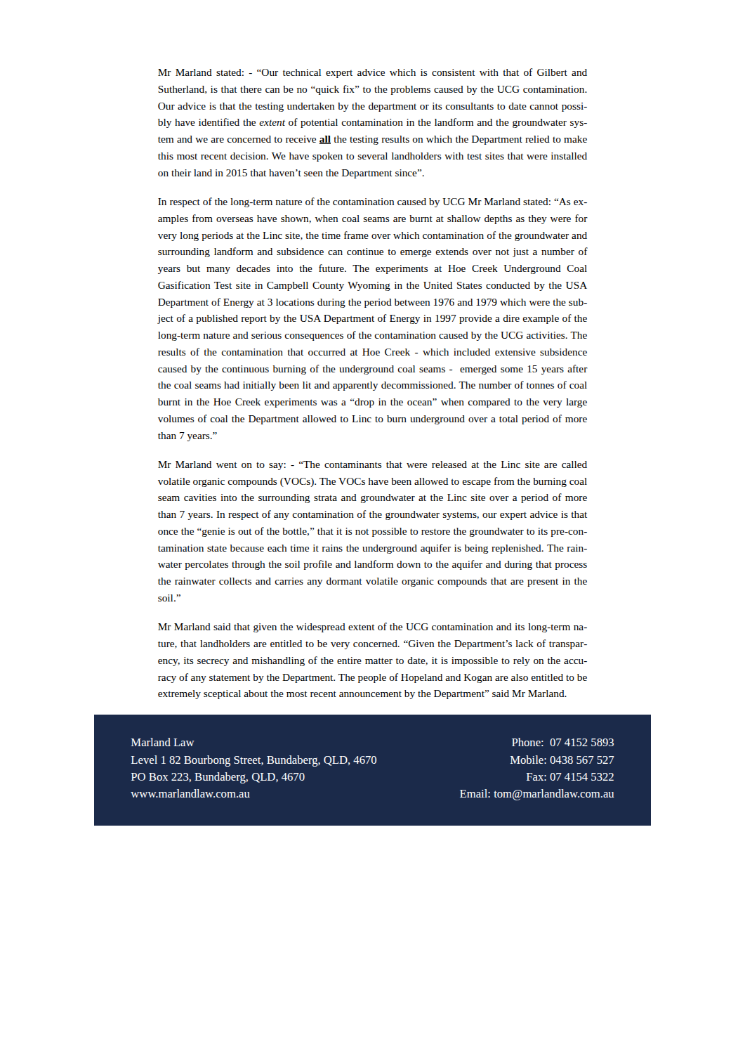Mr Marland stated: - “Our technical expert advice which is consistent with that of Gilbert and Sutherland, is that there can be no “quick fix” to the problems caused by the UCG contamination. Our advice is that the testing undertaken by the department or its consultants to date cannot possibly have identified the extent of potential contamination in the landform and the groundwater system and we are concerned to receive all the testing results on which the Department relied to make this most recent decision. We have spoken to several landholders with test sites that were installed on their land in 2015 that haven’t seen the Department since”.
In respect of the long-term nature of the contamination caused by UCG Mr Marland stated: “As examples from overseas have shown, when coal seams are burnt at shallow depths as they were for very long periods at the Linc site, the time frame over which contamination of the groundwater and surrounding landform and subsidence can continue to emerge extends over not just a number of years but many decades into the future. The experiments at Hoe Creek Underground Coal Gasification Test site in Campbell County Wyoming in the United States conducted by the USA Department of Energy at 3 locations during the period between 1976 and 1979 which were the subject of a published report by the USA Department of Energy in 1997 provide a dire example of the long-term nature and serious consequences of the contamination caused by the UCG activities. The results of the contamination that occurred at Hoe Creek - which included extensive subsidence caused by the continuous burning of the underground coal seams - emerged some 15 years after the coal seams had initially been lit and apparently decommissioned. The number of tonnes of coal burnt in the Hoe Creek experiments was a “drop in the ocean” when compared to the very large volumes of coal the Department allowed to Linc to burn underground over a total period of more than 7 years.”
Mr Marland went on to say: - “The contaminants that were released at the Linc site are called volatile organic compounds (VOCs). The VOCs have been allowed to escape from the burning coal seam cavities into the surrounding strata and groundwater at the Linc site over a period of more than 7 years. In respect of any contamination of the groundwater systems, our expert advice is that once the “genie is out of the bottle,” that it is not possible to restore the groundwater to its pre-contamination state because each time it rains the underground aquifer is being replenished. The rainwater percolates through the soil profile and landform down to the aquifer and during that process the rainwater collects and carries any dormant volatile organic compounds that are present in the soil.”
Mr Marland said that given the widespread extent of the UCG contamination and its long-term nature, that landholders are entitled to be very concerned. “Given the Department’s lack of transparency, its secrecy and mishandling of the entire matter to date, it is impossible to rely on the accuracy of any statement by the Department. The people of Hopeland and Kogan are also entitled to be extremely sceptical about the most recent announcement by the Department” said Mr Marland.
Marland Law
Level 1 82 Bourbong Street, Bundaberg, QLD, 4670
PO Box 223, Bundaberg, QLD, 4670
www.marlandlaw.com.au
Phone: 07 4152 5893
Mobile: 0438 567 527
Fax: 07 4154 5322
Email: tom@marlandlaw.com.au